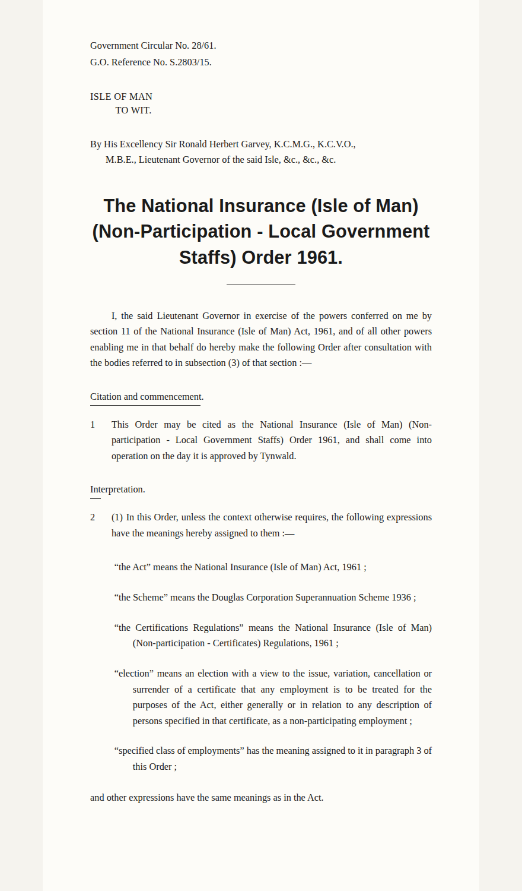Government Circular No. 28/61.
G.O. Reference No. S.2803/15.
ISLE OF MAN
TO WIT.
By His Excellency Sir Ronald Herbert Garvey, K.C.M.G., K.C.V.O., M.B.E., Lieutenant Governor of the said Isle, &c., &c., &c.
The National Insurance (Isle of Man) (Non-Participation - Local Government Staffs) Order 1961.
I, the said Lieutenant Governor in exercise of the powers conferred on me by section 11 of the National Insurance (Isle of Man) Act, 1961, and of all other powers enabling me in that behalf do hereby make the following Order after consultation with the bodies referred to in subsection (3) of that section :—
Citation and commencement.
1 This Order may be cited as the National Insurance (Isle of Man) (Non-participation - Local Government Staffs) Order 1961, and shall come into operation on the day it is approved by Tynwald.
Interpretation.
2(1) In this Order, unless the context otherwise requires, the following expressions have the meanings hereby assigned to them :—
“the Act” means the National Insurance (Isle of Man) Act, 1961 ;
“the Scheme” means the Douglas Corporation Superannuation Scheme 1936 ;
“the Certifications Regulations” means the National Insurance (Isle of Man) (Non-participation - Certificates) Regulations, 1961 ;
“election” means an election with a view to the issue, variation, cancellation or surrender of a certificate that any employment is to be treated for the purposes of the Act, either generally or in relation to any description of persons specified in that certificate, as a non-participating employment ;
“specified class of employments” has the meaning assigned to it in paragraph 3 of this Order ;
and other expressions have the same meanings as in the Act.